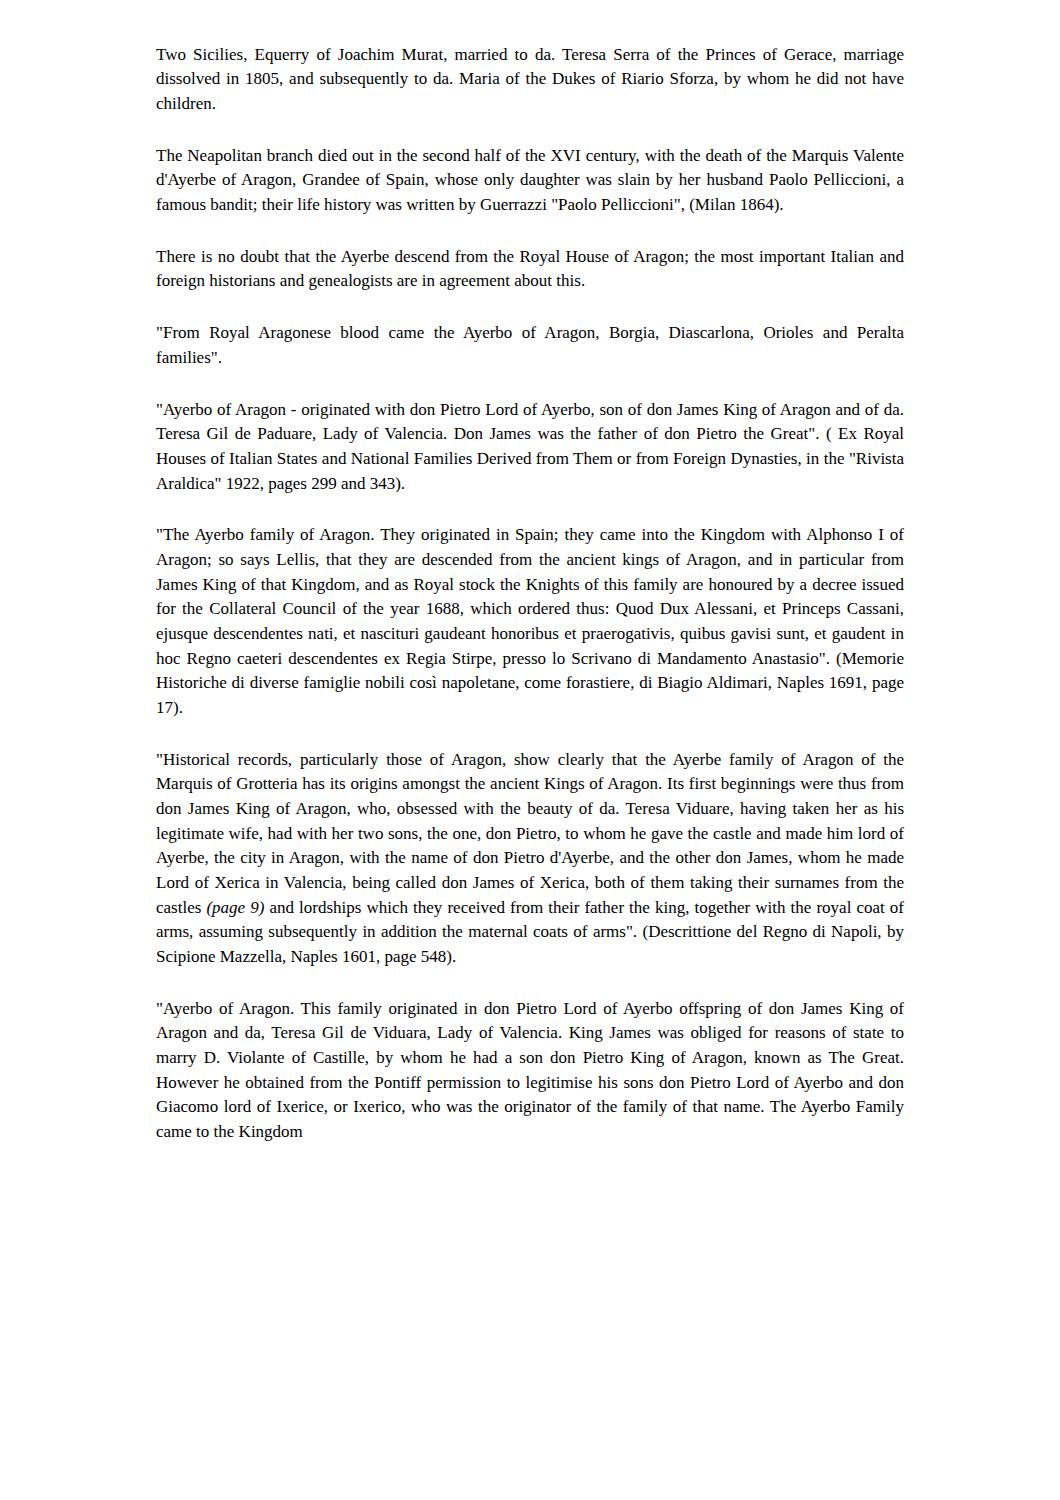Two Sicilies, Equerry of Joachim Murat, married to da. Teresa Serra of the Princes of Gerace, marriage dissolved in 1805, and subsequently to da. Maria of the Dukes of Riario Sforza, by whom he did not have children.
The Neapolitan branch died out in the second half of the XVI century, with the death of the Marquis Valente d'Ayerbe of Aragon, Grandee of Spain, whose only daughter was slain by her husband Paolo Pelliccioni, a famous bandit; their life history was written by Guerrazzi "Paolo Pelliccioni", (Milan 1864).
There is no doubt that the Ayerbe descend from the Royal House of Aragon; the most important Italian and foreign historians and genealogists are in agreement about this.
"From Royal Aragonese blood came the Ayerbo of Aragon, Borgia, Diascarlona, Orioles and Peralta families".
"Ayerbo of Aragon - originated with don Pietro Lord of Ayerbo, son of don James King of Aragon and of da. Teresa Gil de Paduare, Lady of Valencia. Don James was the father of don Pietro the Great". ( Ex Royal Houses of Italian States and National Families Derived from Them or from Foreign Dynasties, in the "Rivista Araldica" 1922, pages 299 and 343).
"The Ayerbo family of Aragon. They originated in Spain; they came into the Kingdom with Alphonso I of Aragon; so says Lellis, that they are descended from the ancient kings of Aragon, and in particular from James King of that Kingdom, and as Royal stock the Knights of this family are honoured by a decree issued for the Collateral Council of the year 1688, which ordered thus: Quod Dux Alessani, et Princeps Cassani, ejusque descendentes nati, et nascituri gaudeant honoribus et praerogativis, quibus gavisi sunt, et gaudent in hoc Regno caeteri descendentes ex Regia Stirpe, presso lo Scrivano di Mandamento Anastasio". (Memorie Historiche di diverse famiglie nobili così napoletane, come forastiere, di Biagio Aldimari, Naples 1691, page 17).
"Historical records, particularly those of Aragon, show clearly that the Ayerbe family of Aragon of the Marquis of Grotteria has its origins amongst the ancient Kings of Aragon. Its first beginnings were thus from don James King of Aragon, who, obsessed with the beauty of da. Teresa Viduare, having taken her as his legitimate wife, had with her two sons, the one, don Pietro, to whom he gave the castle and made him lord of Ayerbe, the city in Aragon, with the name of don Pietro d'Ayerbe, and the other don James, whom he made Lord of Xerica in Valencia, being called don James of Xerica, both of them taking their surnames from the castles (page 9) and lordships which they received from their father the king, together with the royal coat of arms, assuming subsequently in addition the maternal coats of arms". (Descrittione del Regno di Napoli, by Scipione Mazzella, Naples 1601, page 548).
"Ayerbo of Aragon. This family originated in don Pietro Lord of Ayerbo offspring of don James King of Aragon and da, Teresa Gil de Viduara, Lady of Valencia. King James was obliged for reasons of state to marry D. Violante of Castille, by whom he had a son don Pietro King of Aragon, known as The Great. However he obtained from the Pontiff permission to legitimise his sons don Pietro Lord of Ayerbo and don Giacomo lord of Ixerice, or Ixerico, who was the originator of the family of that name. The Ayerbo Family came to the Kingdom